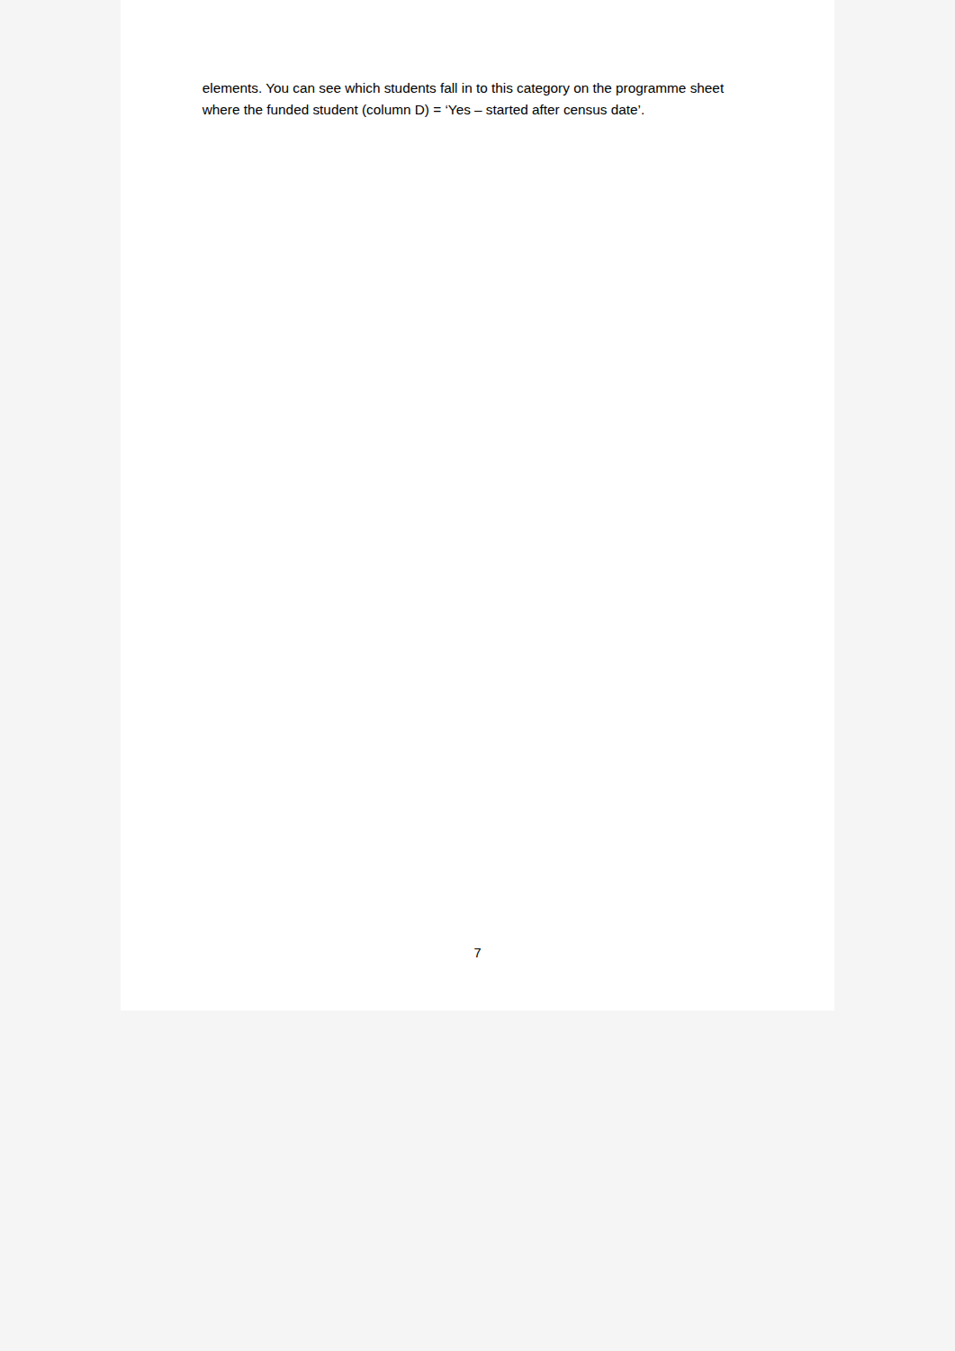elements. You can see which students fall in to this category on the programme sheet where the funded student (column D) = ‘Yes – started after census date’.
7